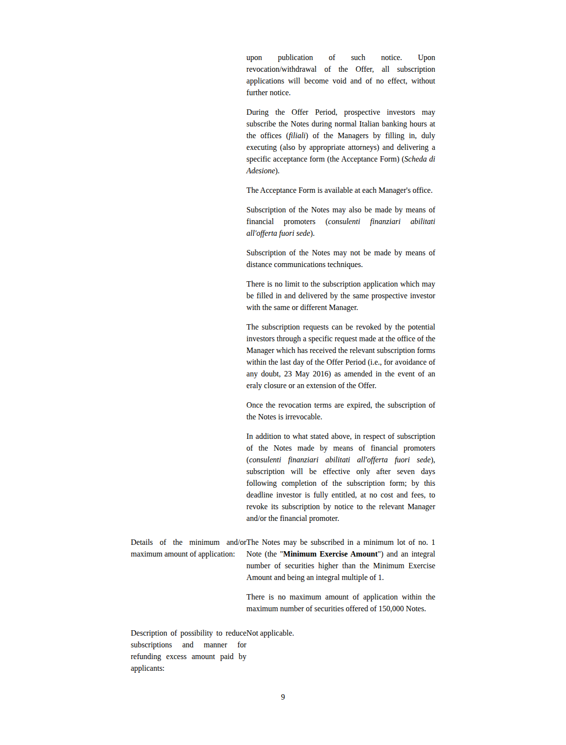| | upon publication of such notice. Upon revocation/withdrawal of the Offer, all subscription applications will become void and of no effect, without further notice. During the Offer Period, prospective investors may subscribe the Notes during normal Italian banking hours at the offices ( filiali ) of the Managers by filling in, duly executing (also by appropriate attorneys) and delivering a specific acceptance form (the Acceptance Form) ( Scheda di Adesione ). The Acceptance Form is available at each Manager's office. Subscription of the Notes may also be made by means of financial promoters ( consulenti finanziari abilitati all'offerta fuori sede ). Subscription of the Notes may not be made by means of distance communications techniques. There is no limit to the subscription application which may be filled in and delivered by the same prospective investor with the same or different Manager. The subscription requests can be revoked by the potential investors through a specific request made at the office of the Manager which has received the relevant subscription forms within the last day of the Offer Period (i.e., for avoidance of any doubt, 23 May 2016) as amended in the event of an eraly closure or an extension of the Offer. Once the revocation terms are expired, the subscription of the Notes is irrevocable. In addition to what stated above, in respect of subscription of the Notes made by means of financial promoters ( consulenti finanziari abilitati all'offerta fuori sede ), subscription will be effective only after seven days following completion of the subscription form; by this deadline investor is fully entitled, at no cost and fees, to revoke its subscription by notice to the relevant Manager and/or the financial promoter. |
| Details of the minimum and/or maximum amount of application: | The Notes may be subscribed in a minimum lot of no. 1 Note (the " Minimum Exercise Amount ") and an integral number of securities higher than the Minimum Exercise Amount and being an integral multiple of 1. There is no maximum amount of application within the maximum number of securities offered of 150,000 Notes. |
| Description of possibility to reduce subscriptions and manner for refunding excess amount paid by applicants: | Not applicable. |
9